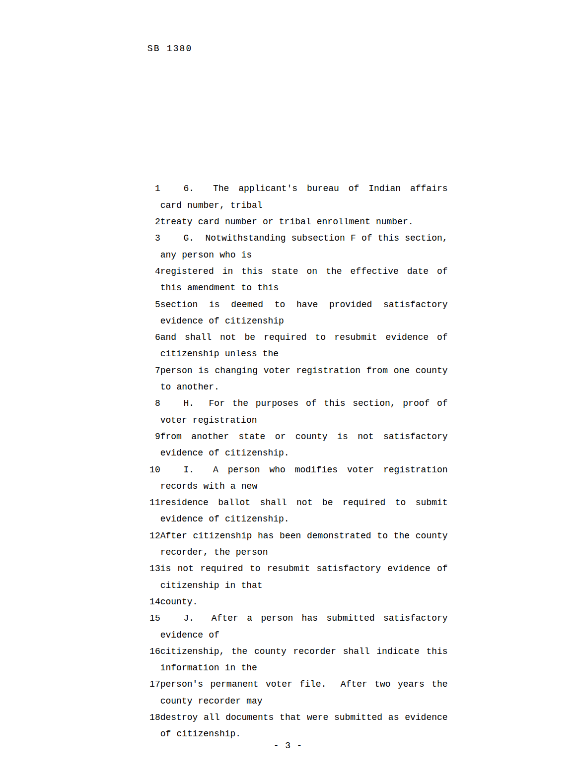SB 1380
| 1 | 6. The applicant's bureau of Indian affairs card number, tribal |
| 2 | treaty card number or tribal enrollment number. |
| 3 | G. Notwithstanding subsection F of this section, any person who is |
| 4 | registered in this state on the effective date of this amendment to this |
| 5 | section is deemed to have provided satisfactory evidence of citizenship |
| 6 | and shall not be required to resubmit evidence of citizenship unless the |
| 7 | person is changing voter registration from one county to another. |
| 8 | H. For the purposes of this section, proof of voter registration |
| 9 | from another state or county is not satisfactory evidence of citizenship. |
| 10 | I. A person who modifies voter registration records with a new |
| 11 | residence ballot shall not be required to submit evidence of citizenship. |
| 12 | After citizenship has been demonstrated to the county recorder, the person |
| 13 | is not required to resubmit satisfactory evidence of citizenship in that |
| 14 | county. |
| 15 | J. After a person has submitted satisfactory evidence of |
| 16 | citizenship, the county recorder shall indicate this information in the |
| 17 | person's permanent voter file. After two years the county recorder may |
| 18 | destroy all documents that were submitted as evidence of citizenship. |
- 3 -